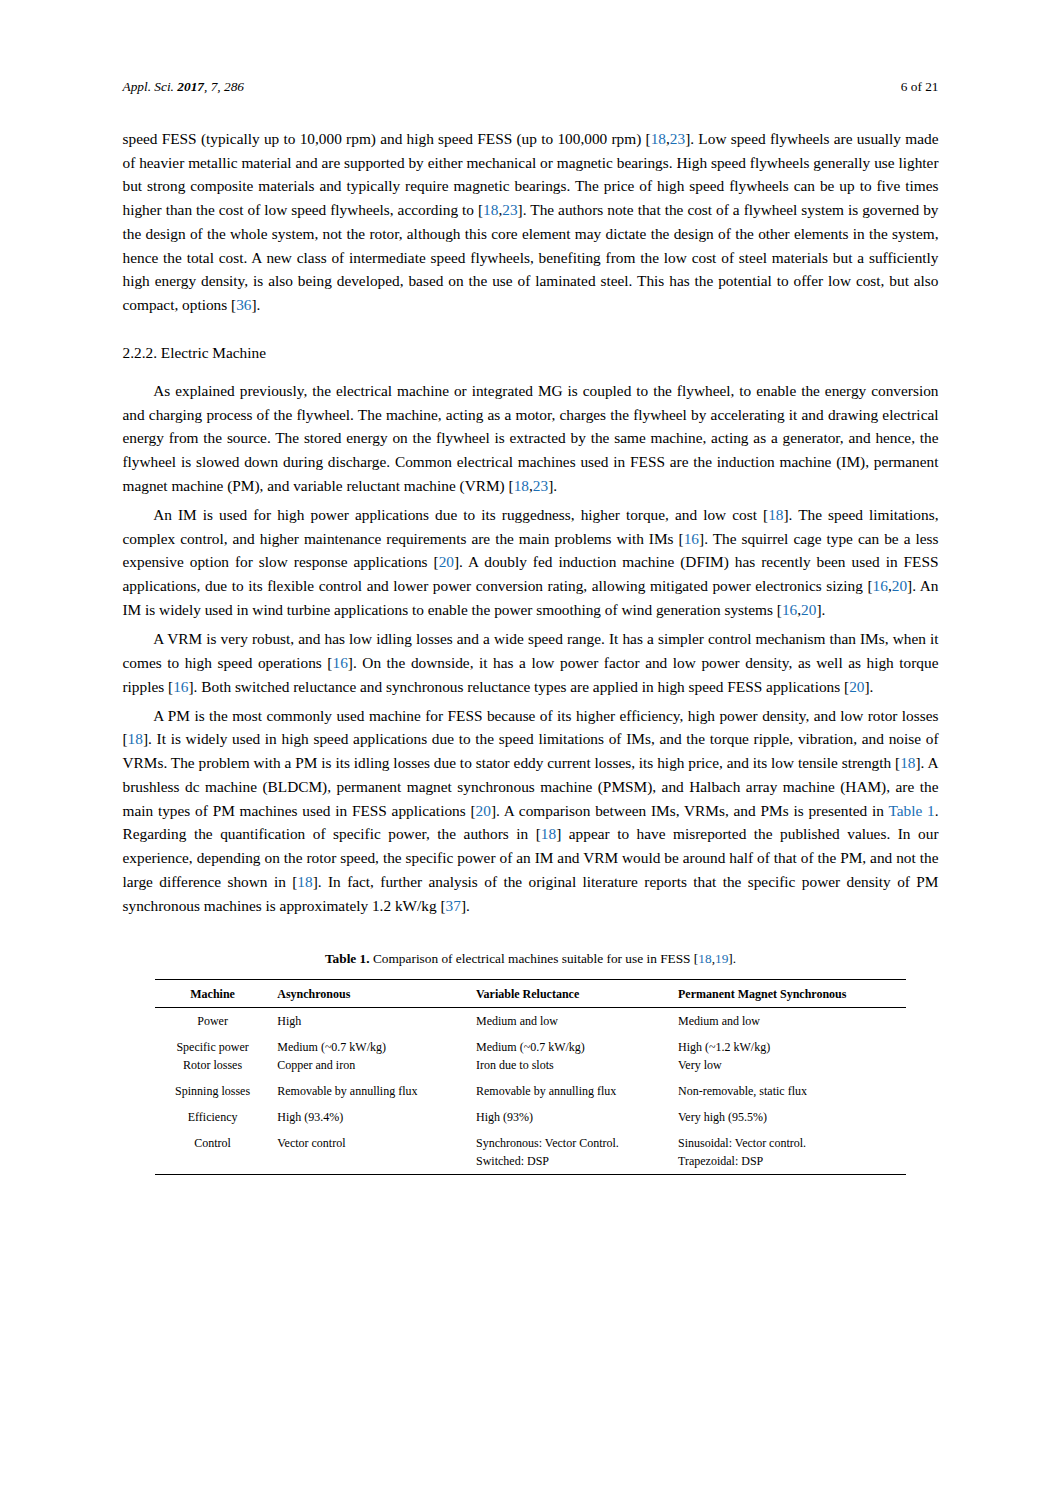Appl. Sci. 2017, 7, 286 6 of 21
speed FESS (typically up to 10,000 rpm) and high speed FESS (up to 100,000 rpm) [18,23]. Low speed flywheels are usually made of heavier metallic material and are supported by either mechanical or magnetic bearings. High speed flywheels generally use lighter but strong composite materials and typically require magnetic bearings. The price of high speed flywheels can be up to five times higher than the cost of low speed flywheels, according to [18,23]. The authors note that the cost of a flywheel system is governed by the design of the whole system, not the rotor, although this core element may dictate the design of the other elements in the system, hence the total cost. A new class of intermediate speed flywheels, benefiting from the low cost of steel materials but a sufficiently high energy density, is also being developed, based on the use of laminated steel. This has the potential to offer low cost, but also compact, options [36].
2.2.2. Electric Machine
As explained previously, the electrical machine or integrated MG is coupled to the flywheel, to enable the energy conversion and charging process of the flywheel. The machine, acting as a motor, charges the flywheel by accelerating it and drawing electrical energy from the source. The stored energy on the flywheel is extracted by the same machine, acting as a generator, and hence, the flywheel is slowed down during discharge. Common electrical machines used in FESS are the induction machine (IM), permanent magnet machine (PM), and variable reluctant machine (VRM) [18,23].
An IM is used for high power applications due to its ruggedness, higher torque, and low cost [18]. The speed limitations, complex control, and higher maintenance requirements are the main problems with IMs [16]. The squirrel cage type can be a less expensive option for slow response applications [20]. A doubly fed induction machine (DFIM) has recently been used in FESS applications, due to its flexible control and lower power conversion rating, allowing mitigated power electronics sizing [16,20]. An IM is widely used in wind turbine applications to enable the power smoothing of wind generation systems [16,20].
A VRM is very robust, and has low idling losses and a wide speed range. It has a simpler control mechanism than IMs, when it comes to high speed operations [16]. On the downside, it has a low power factor and low power density, as well as high torque ripples [16]. Both switched reluctance and synchronous reluctance types are applied in high speed FESS applications [20].
A PM is the most commonly used machine for FESS because of its higher efficiency, high power density, and low rotor losses [18]. It is widely used in high speed applications due to the speed limitations of IMs, and the torque ripple, vibration, and noise of VRMs. The problem with a PM is its idling losses due to stator eddy current losses, its high price, and its low tensile strength [18]. A brushless dc machine (BLDCM), permanent magnet synchronous machine (PMSM), and Halbach array machine (HAM), are the main types of PM machines used in FESS applications [20]. A comparison between IMs, VRMs, and PMs is presented in Table 1. Regarding the quantification of specific power, the authors in [18] appear to have misreported the published values. In our experience, depending on the rotor speed, the specific power of an IM and VRM would be around half of that of the PM, and not the large difference shown in [18]. In fact, further analysis of the original literature reports that the specific power density of PM synchronous machines is approximately 1.2 kW/kg [37].
Table 1. Comparison of electrical machines suitable for use in FESS [18,19].
| Machine | Asynchronous | Variable Reluctance | Permanent Magnet Synchronous |
| --- | --- | --- | --- |
| Power | High | Medium and low | Medium and low |
| Specific power Rotor losses | Medium (~0.7 kW/kg) Copper and iron | Medium (~0.7 kW/kg) Iron due to slots | High (~1.2 kW/kg) Very low |
| Spinning losses | Removable by annulling flux | Removable by annulling flux | Non-removable, static flux |
| Efficiency | High (93.4%) | High (93%) | Very high (95.5%) |
| Control | Vector control | Synchronous: Vector Control. Switched: DSP | Sinusoidal: Vector control. Trapezoidal: DSP |